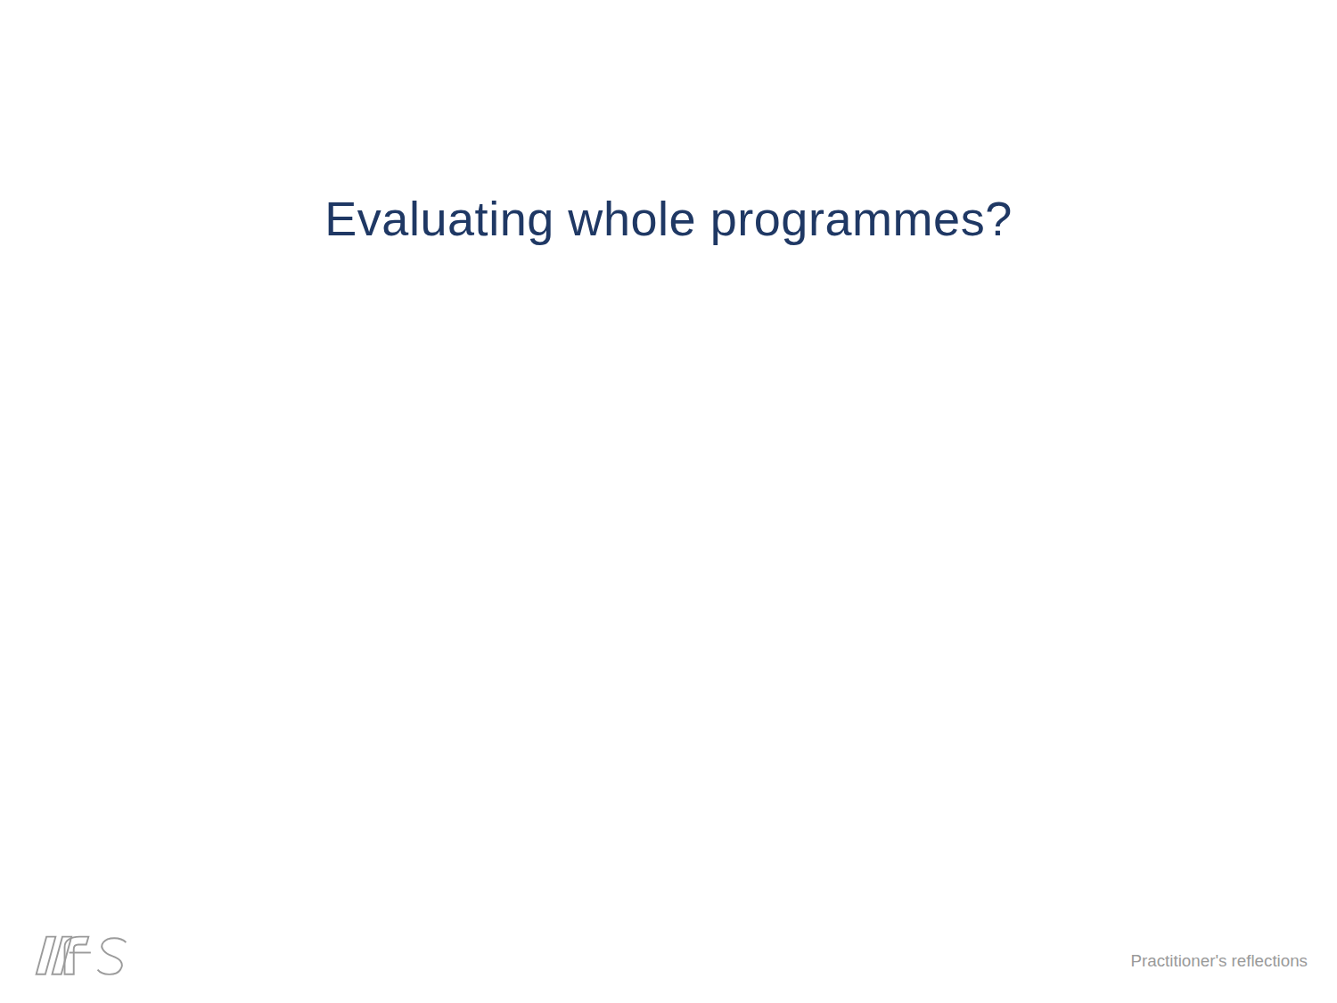Evaluating whole programmes?
Practitioner's reflections